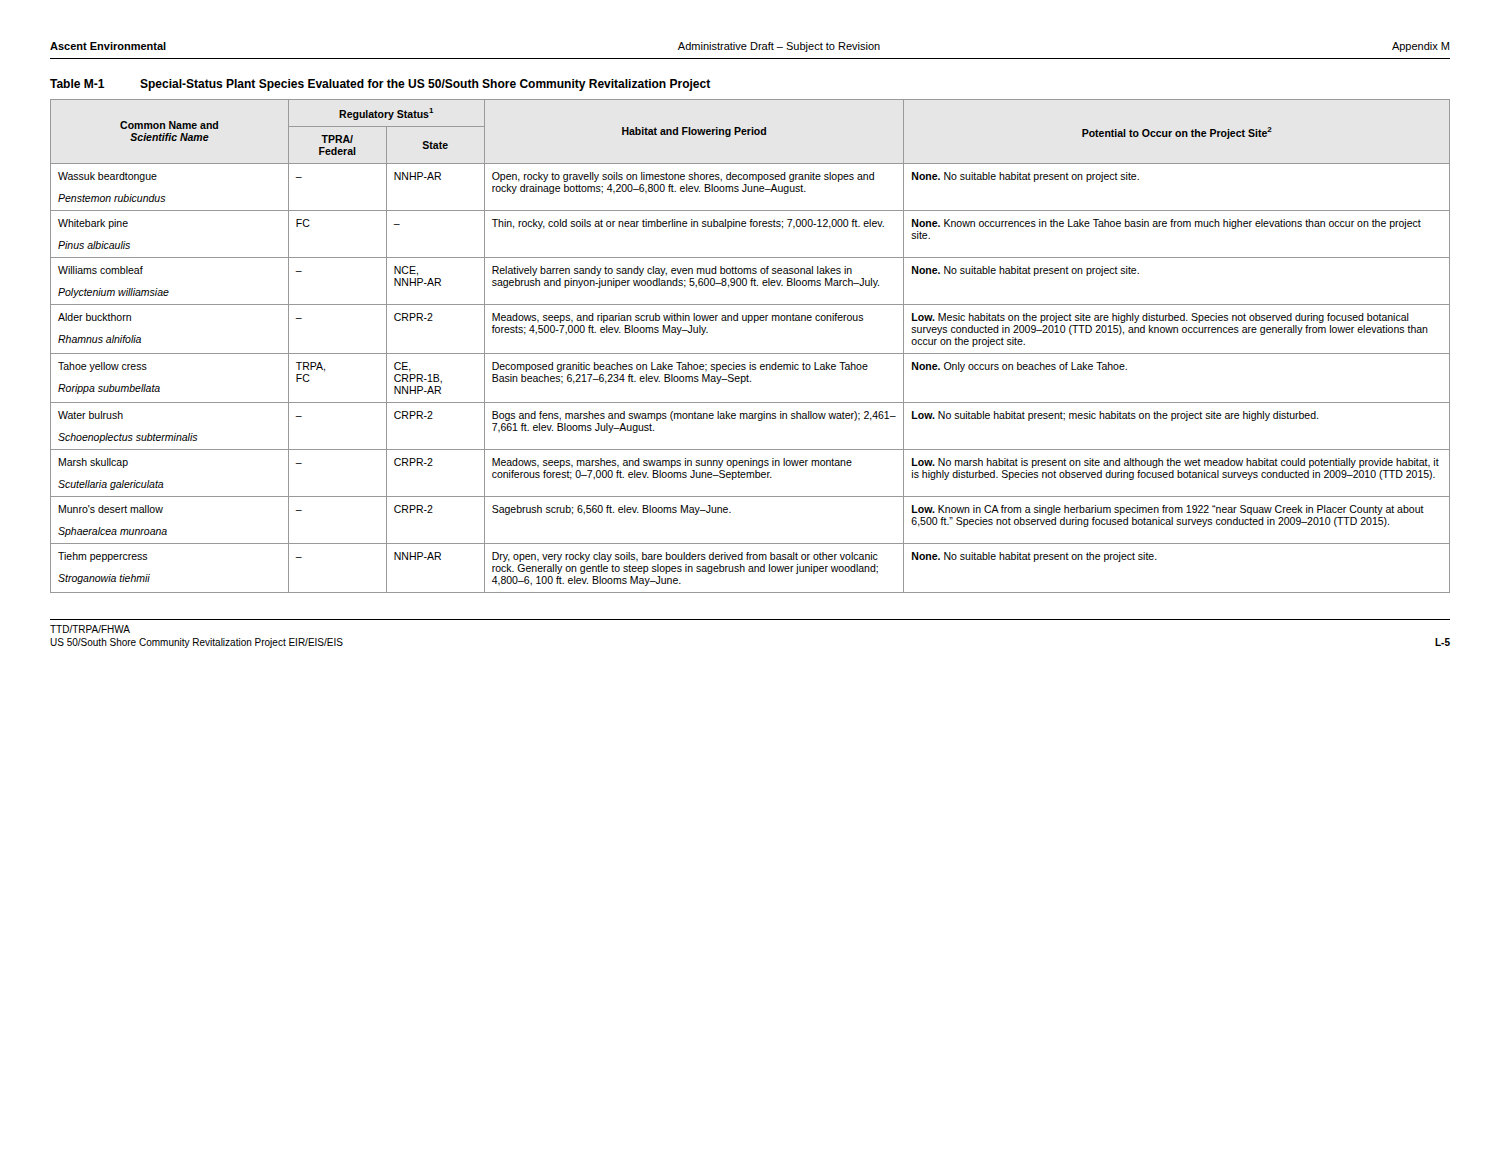Ascent Environmental
Administrative Draft – Subject to Revision
Appendix M
Table M-1 Special-Status Plant Species Evaluated for the US 50/South Shore Community Revitalization Project
| Common Name and Scientific Name | Regulatory Status 1 | Habitat and Flowering Period | Potential to Occur on the Project Site 2 |
| --- | --- | --- | --- |
| TPRA/ Federal | State |
| Wassuk beardtongue Penstemon rubicundus | – | NNHP-AR | Open, rocky to gravelly soils on limestone shores, decomposed granite slopes and rocky drainage bottoms; 4,200–6,800 ft. elev. Blooms June–August. | None. No suitable habitat present on project site. |
| Whitebark pine Pinus albicaulis | FC | – | Thin, rocky, cold soils at or near timberline in subalpine forests; 7,000-12,000 ft. elev. | None. Known occurrences in the Lake Tahoe basin are from much higher elevations than occur on the project site. |
| Williams combleaf Polyctenium williamsiae | – | NCE, NNHP-AR | Relatively barren sandy to sandy clay, even mud bottoms of seasonal lakes in sagebrush and pinyon-juniper woodlands; 5,600–8,900 ft. elev. Blooms March–July. | None. No suitable habitat present on project site. |
| Alder buckthorn Rhamnus alnifolia | – | CRPR-2 | Meadows, seeps, and riparian scrub within lower and upper montane coniferous forests; 4,500-7,000 ft. elev. Blooms May–July. | Low. Mesic habitats on the project site are highly disturbed. Species not observed during focused botanical surveys conducted in 2009–2010 (TTD 2015), and known occurrences are generally from lower elevations than occur on the project site. |
| Tahoe yellow cress Rorippa subumbellata | TRPA, FC | CE, CRPR-1B, NNHP-AR | Decomposed granitic beaches on Lake Tahoe; species is endemic to Lake Tahoe Basin beaches; 6,217–6,234 ft. elev. Blooms May–Sept. | None. Only occurs on beaches of Lake Tahoe. |
| Water bulrush Schoenoplectus subterminalis | – | CRPR-2 | Bogs and fens, marshes and swamps (montane lake margins in shallow water); 2,461–7,661 ft. elev. Blooms July–August. | Low. No suitable habitat present; mesic habitats on the project site are highly disturbed. |
| Marsh skullcap Scutellaria galericulata | – | CRPR-2 | Meadows, seeps, marshes, and swamps in sunny openings in lower montane coniferous forest; 0–7,000 ft. elev. Blooms June–September. | Low. No marsh habitat is present on site and although the wet meadow habitat could potentially provide habitat, it is highly disturbed. Species not observed during focused botanical surveys conducted in 2009–2010 (TTD 2015). |
| Munro's desert mallow Sphaeralcea munroana | – | CRPR-2 | Sagebrush scrub; 6,560 ft. elev. Blooms May–June. | Low. Known in CA from a single herbarium specimen from 1922 “near Squaw Creek in Placer County at about 6,500 ft.” Species not observed during focused botanical surveys conducted in 2009–2010 (TTD 2015). |
| Tiehm peppercress Stroganowia tiehmii | – | NNHP-AR | Dry, open, very rocky clay soils, bare boulders derived from basalt or other volcanic rock. Generally on gentle to steep slopes in sagebrush and lower juniper woodland; 4,800–6, 100 ft. elev. Blooms May–June. | None. No suitable habitat present on the project site. |
TTD/TRPA/FHWA
US 50/South Shore Community Revitalization Project EIR/EIS/EIS L-5